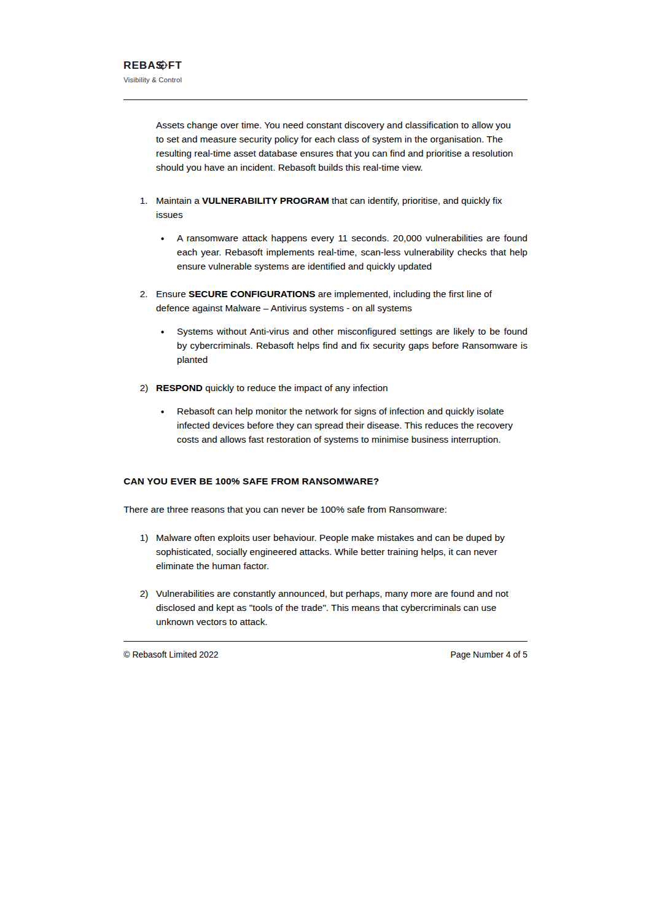Visibility & Control
Assets change over time. You need constant discovery and classification to allow you to set and measure security policy for each class of system in the organisation. The resulting real-time asset database ensures that you can find and prioritise a resolution should you have an incident. Rebasoft builds this real-time view.
Maintain a VULNERABILITY PROGRAM that can identify, prioritise, and quickly fix issues
A ransomware attack happens every 11 seconds. 20,000 vulnerabilities are found each year. Rebasoft implements real-time, scan-less vulnerability checks that help ensure vulnerable systems are identified and quickly updated
Ensure SECURE CONFIGURATIONS are implemented, including the first line of defence against Malware – Antivirus systems - on all systems
Systems without Anti-virus and other misconfigured settings are likely to be found by cybercriminals. Rebasoft helps find and fix security gaps before Ransomware is planted
RESPOND quickly to reduce the impact of any infection
Rebasoft can help monitor the network for signs of infection and quickly isolate infected devices before they can spread their disease. This reduces the recovery costs and allows fast restoration of systems to minimise business interruption.
CAN YOU EVER BE 100% SAFE FROM RANSOMWARE?
There are three reasons that you can never be 100% safe from Ransomware:
Malware often exploits user behaviour. People make mistakes and can be duped by sophisticated, socially engineered attacks. While better training helps, it can never eliminate the human factor.
Vulnerabilities are constantly announced, but perhaps, many more are found and not disclosed and kept as "tools of the trade". This means that cybercriminals can use unknown vectors to attack.
© Rebasoft Limited 2022 Page Number 4 of 5